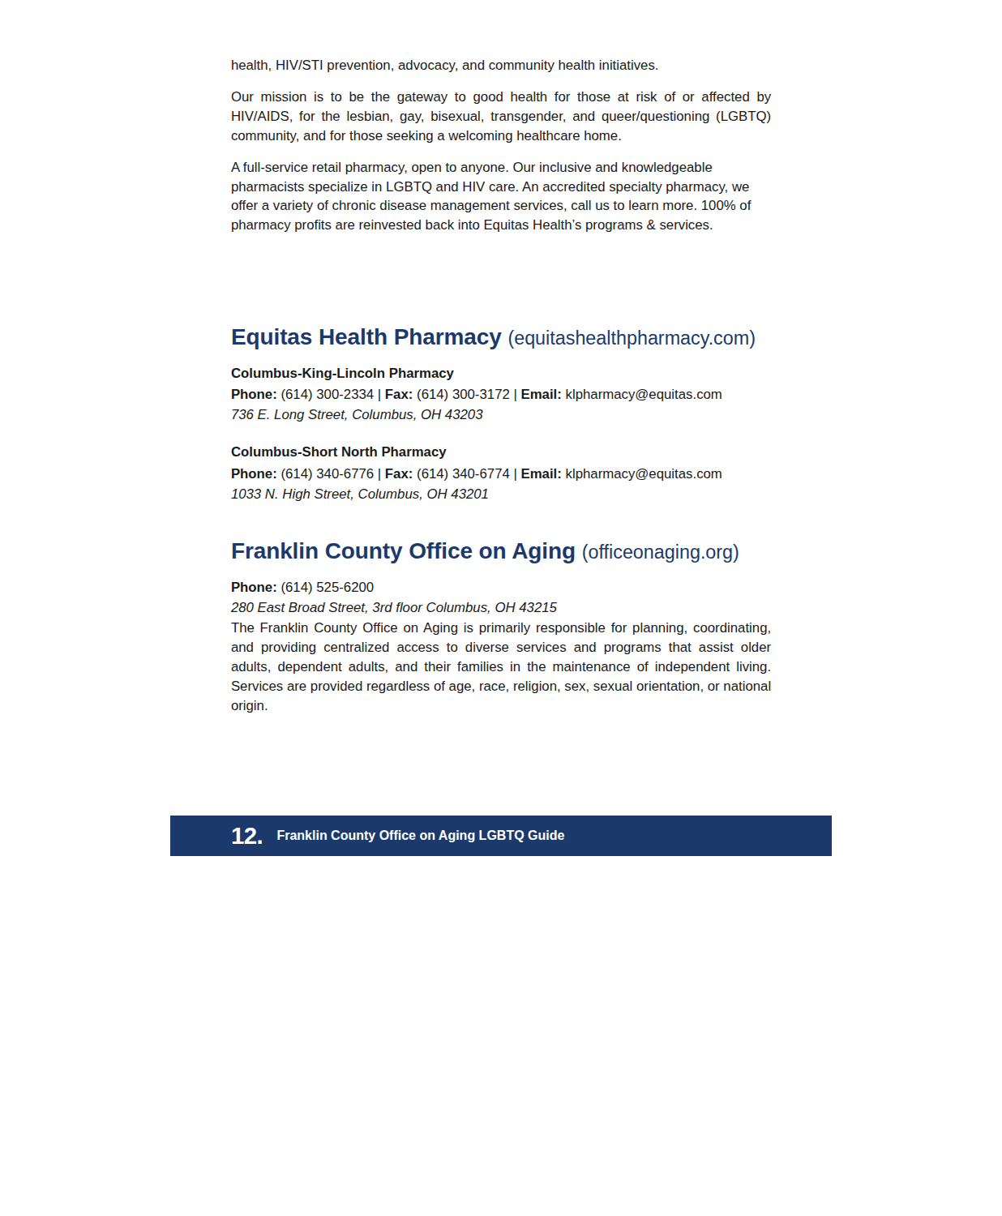health, HIV/STI prevention, advocacy, and community health initiatives.
Our mission is to be the gateway to good health for those at risk of or affected by HIV/AIDS, for the lesbian, gay, bisexual, transgender, and queer/questioning (LGBTQ) community, and for those seeking a welcoming healthcare home.
A full-service retail pharmacy, open to anyone. Our inclusive and knowledgeable pharmacists specialize in LGBTQ and HIV care. An accredited specialty pharmacy, we offer a variety of chronic disease management services, call us to learn more. 100% of pharmacy profits are reinvested back into Equitas Health’s programs & services.
Equitas Health Pharmacy (equitashealthpharmacy.com)
Columbus-King-Lincoln Pharmacy
Phone: (614) 300-2334 | Fax: (614) 300-3172 | Email: klpharmacy@equitas.com
736 E. Long Street, Columbus, OH 43203
Columbus-Short North Pharmacy
Phone: (614) 340-6776 | Fax: (614) 340-6774 | Email: klpharmacy@equitas.com
1033 N. High Street, Columbus, OH 43201
Franklin County Office on Aging (officeonaging.org)
Phone: (614) 525-6200
280 East Broad Street, 3rd floor Columbus, OH 43215
The Franklin County Office on Aging is primarily responsible for planning, coordinating, and providing centralized access to diverse services and programs that assist older adults, dependent adults, and their families in the maintenance of independent living. Services are provided regardless of age, race, religion, sex, sexual orientation, or national origin.
12. Franklin County Office on Aging LGBTQ Guide